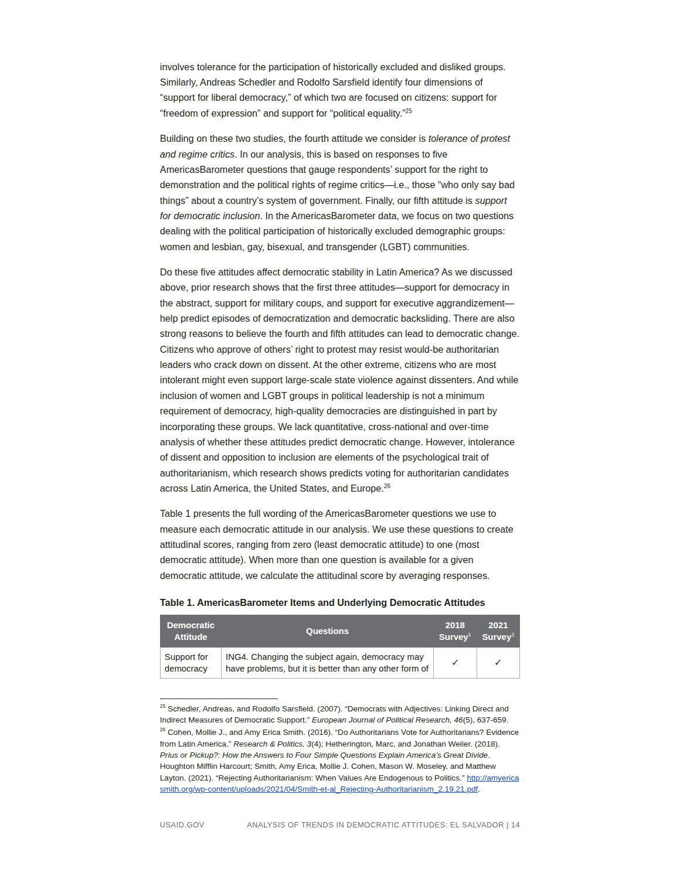involves tolerance for the participation of historically excluded and disliked groups. Similarly, Andreas Schedler and Rodolfo Sarsfield identify four dimensions of “support for liberal democracy,” of which two are focused on citizens: support for “freedom of expression” and support for “political equality.”25
Building on these two studies, the fourth attitude we consider is tolerance of protest and regime critics. In our analysis, this is based on responses to five AmericasBarometer questions that gauge respondents’ support for the right to demonstration and the political rights of regime critics—i.e., those “who only say bad things” about a country’s system of government. Finally, our fifth attitude is support for democratic inclusion. In the AmericasBarometer data, we focus on two questions dealing with the political participation of historically excluded demographic groups: women and lesbian, gay, bisexual, and transgender (LGBT) communities.
Do these five attitudes affect democratic stability in Latin America? As we discussed above, prior research shows that the first three attitudes—support for democracy in the abstract, support for military coups, and support for executive aggrandizement—help predict episodes of democratization and democratic backsliding. There are also strong reasons to believe the fourth and fifth attitudes can lead to democratic change. Citizens who approve of others’ right to protest may resist would-be authoritarian leaders who crack down on dissent. At the other extreme, citizens who are most intolerant might even support large-scale state violence against dissenters. And while inclusion of women and LGBT groups in political leadership is not a minimum requirement of democracy, high-quality democracies are distinguished in part by incorporating these groups. We lack quantitative, cross-national and over-time analysis of whether these attitudes predict democratic change. However, intolerance of dissent and opposition to inclusion are elements of the psychological trait of authoritarianism, which research shows predicts voting for authoritarian candidates across Latin America, the United States, and Europe.26
Table 1 presents the full wording of the AmericasBarometer questions we use to measure each democratic attitude in our analysis. We use these questions to create attitudinal scores, ranging from zero (least democratic attitude) to one (most democratic attitude). When more than one question is available for a given democratic attitude, we calculate the attitudinal score by averaging responses.
Table 1. AmericasBarometer Items and Underlying Democratic Attitudes
| Democratic Attitude | Questions | 2018 Survey 1 | 2021 Survey 2 |
| --- | --- | --- | --- |
| Support for democracy | ING4. Changing the subject again, democracy may have problems, but it is better than any other form of | ✓ | ✓ |
25 Schedler, Andreas, and Rodolfo Sarsfield. (2007). “Democrats with Adjectives: Linking Direct and Indirect Measures of Democratic Support.” European Journal of Political Research, 46(5), 637-659.
26 Cohen, Mollie J., and Amy Erica Smith. (2016). “Do Authoritarians Vote for Authoritarians? Evidence from Latin America.” Research & Politics, 3(4); Hetherington, Marc, and Jonathan Weiler. (2018). Prius or Pickup?: How the Answers to Four Simple Questions Explain America’s Great Divide. Houghton Mifflin Harcourt; Smith, Amy Erica, Mollie J. Cohen, Mason W. Moseley, and Matthew Layton. (2021). “Rejecting Authoritarianism: When Values Are Endogenous to Politics.” http://amyericasmith.org/wp-content/uploads/2021/04/Smith-et-al_Rejecting-Authoritarianism_2.19.21.pdf.
USAID.GOV
ANALYSIS OF TRENDS IN DEMOCRATIC ATTITUDES: EL SALVADOR | 14